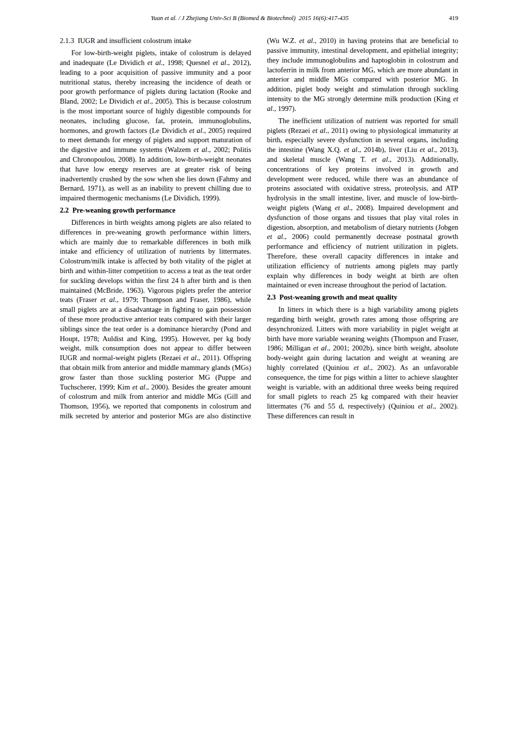Yuan et al. / J Zhejiang Univ-Sci B (Biomed & Biotechnol) 2015 16(6):417-435
419
2.1.3 IUGR and insufficient colostrum intake
For low-birth-weight piglets, intake of colostrum is delayed and inadequate (Le Dividich et al., 1998; Quesnel et al., 2012), leading to a poor acquisition of passive immunity and a poor nutritional status, thereby increasing the incidence of death or poor growth performance of piglets during lactation (Rooke and Bland, 2002; Le Dividich et al., 2005). This is because colostrum is the most important source of highly digestible compounds for neonates, including glucose, fat, protein, immunoglobulins, hormones, and growth factors (Le Dividich et al., 2005) required to meet demands for energy of piglets and support maturation of the digestive and immune systems (Walzem et al., 2002; Politis and Chronopoulou, 2008). In addition, low-birth-weight neonates that have low energy reserves are at greater risk of being inadvertently crushed by the sow when she lies down (Fahmy and Bernard, 1971), as well as an inability to prevent chilling due to impaired thermogenic mechanisms (Le Dividich, 1999).
2.2 Pre-weaning growth performance
Differences in birth weights among piglets are also related to differences in pre-weaning growth performance within litters, which are mainly due to remarkable differences in both milk intake and efficiency of utilization of nutrients by littermates. Colostrum/milk intake is affected by both vitality of the piglet at birth and within-litter competition to access a teat as the teat order for suckling develops within the first 24 h after birth and is then maintained (McBride, 1963). Vigorous piglets prefer the anterior teats (Fraser et al., 1979; Thompson and Fraser, 1986), while small piglets are at a disadvantage in fighting to gain possession of these more productive anterior teats compared with their larger siblings since the teat order is a dominance hierarchy (Pond and Houpt, 1978; Auldist and King, 1995). However, per kg body weight, milk consumption does not appear to differ between IUGR and normal-weight piglets (Rezaei et al., 2011). Offspring that obtain milk from anterior and middle mammary glands (MGs) grow faster than those suckling posterior MG (Puppe and Tuchscherer, 1999; Kim et al., 2000). Besides the greater amount of colostrum and milk from anterior and middle MGs (Gill and Thomson, 1956), we reported that components in colostrum and milk secreted by anterior and posterior MGs are also distinctive (Wu W.Z. et al., 2010) in having proteins that are beneficial to passive immunity, intestinal development, and epithelial integrity; they include immunoglobulins and haptoglobin in colostrum and lactoferrin in milk from anterior MG, which are more abundant in anterior and middle MGs compared with posterior MG. In addition, piglet body weight and stimulation through suckling intensity to the MG strongly determine milk production (King et al., 1997).
The inefficient utilization of nutrient was reported for small piglets (Rezaei et al., 2011) owing to physiological immaturity at birth, especially severe dysfunction in several organs, including the intestine (Wang X.Q. et al., 2014b), liver (Liu et al., 2013), and skeletal muscle (Wang T. et al., 2013). Additionally, concentrations of key proteins involved in growth and development were reduced, while there was an abundance of proteins associated with oxidative stress, proteolysis, and ATP hydrolysis in the small intestine, liver, and muscle of low-birth-weight piglets (Wang et al., 2008). Impaired development and dysfunction of those organs and tissues that play vital roles in digestion, absorption, and metabolism of dietary nutrients (Jobgen et al., 2006) could permanently decrease postnatal growth performance and efficiency of nutrient utilization in piglets. Therefore, these overall capacity differences in intake and utilization efficiency of nutrients among piglets may partly explain why differences in body weight at birth are often maintained or even increase throughout the period of lactation.
2.3 Post-weaning growth and meat quality
In litters in which there is a high variability among piglets regarding birth weight, growth rates among those offspring are desynchronized. Litters with more variability in piglet weight at birth have more variable weaning weights (Thompson and Fraser, 1986; Milligan et al., 2001; 2002b), since birth weight, absolute body-weight gain during lactation and weight at weaning are highly correlated (Quiniou et al., 2002). As an unfavorable consequence, the time for pigs within a litter to achieve slaughter weight is variable, with an additional three weeks being required for small piglets to reach 25 kg compared with their heavier littermates (76 and 55 d, respectively) (Quiniou et al., 2002). These differences can result in